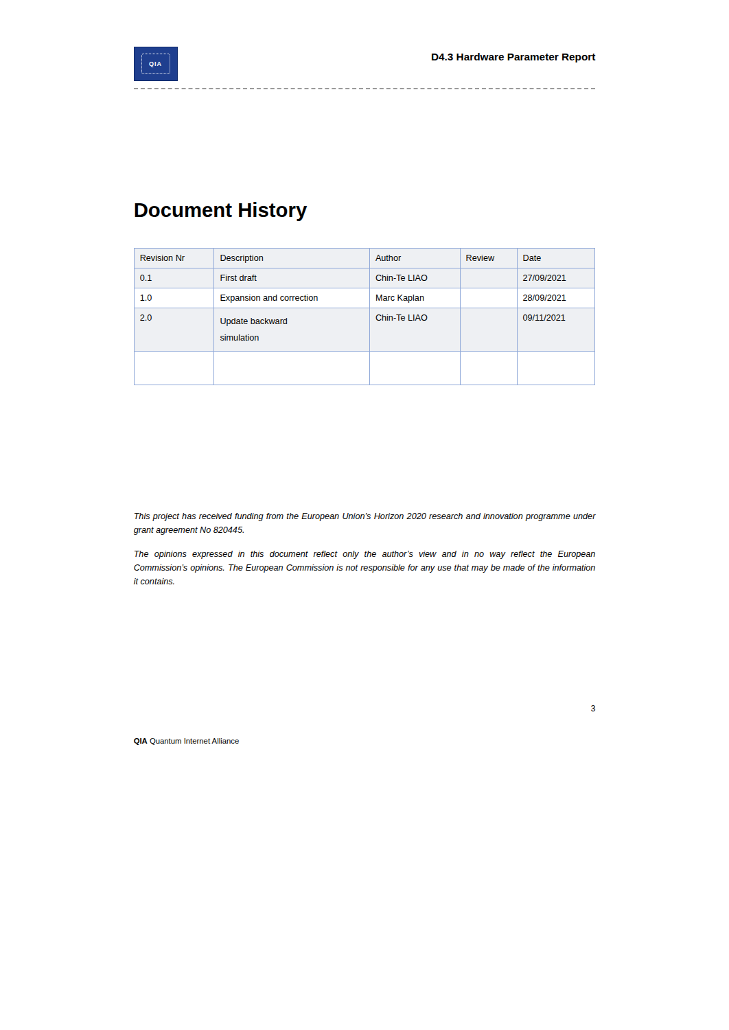QIA
D4.3 Hardware Parameter Report
Document History
| Revision Nr | Description | Author | Review | Date |
| --- | --- | --- | --- | --- |
| 0.1 | First draft | Chin-Te LIAO | | 27/09/2021 |
| 1.0 | Expansion and correction | Marc Kaplan | | 28/09/2021 |
| 2.0 | Update backward simulation | Chin-Te LIAO | | 09/11/2021 |
This project has received funding from the European Union’s Horizon 2020 research and innovation programme under grant agreement No 820445.
The opinions expressed in this document reflect only the author’s view and in no way reflect the European Commission’s opinions. The European Commission is not responsible for any use that may be made of the information it contains.
3
QIA Quantum Internet Alliance